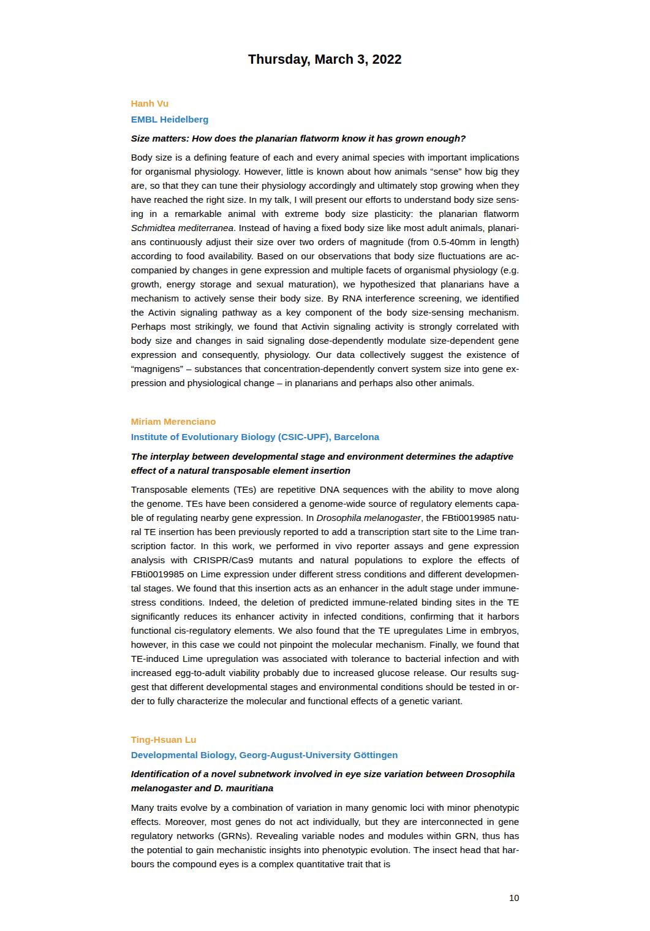Thursday, March 3, 2022
Hanh Vu
EMBL Heidelberg
Size matters: How does the planarian flatworm know it has grown enough?
Body size is a defining feature of each and every animal species with important implications for organismal physiology. However, little is known about how animals “sense” how big they are, so that they can tune their physiology accordingly and ultimately stop growing when they have reached the right size. In my talk, I will present our efforts to understand body size sensing in a remarkable animal with extreme body size plasticity: the planarian flatworm Schmidtea mediterranea. Instead of having a fixed body size like most adult animals, planarians continuously adjust their size over two orders of magnitude (from 0.5-40mm in length) according to food availability. Based on our observations that body size fluctuations are accompanied by changes in gene expression and multiple facets of organismal physiology (e.g. growth, energy storage and sexual maturation), we hypothesized that planarians have a mechanism to actively sense their body size. By RNA interference screening, we identified the Activin signaling pathway as a key component of the body size-sensing mechanism. Perhaps most strikingly, we found that Activin signaling activity is strongly correlated with body size and changes in said signaling dose-dependently modulate size-dependent gene expression and consequently, physiology. Our data collectively suggest the existence of “magnigens” – substances that concentration-dependently convert system size into gene expression and physiological change – in planarians and perhaps also other animals.
Miriam Merenciano
Institute of Evolutionary Biology (CSIC-UPF), Barcelona
The interplay between developmental stage and environment determines the adaptive effect of a natural transposable element insertion
Transposable elements (TEs) are repetitive DNA sequences with the ability to move along the genome. TEs have been considered a genome-wide source of regulatory elements capable of regulating nearby gene expression. In Drosophila melanogaster, the FBti0019985 natural TE insertion has been previously reported to add a transcription start site to the Lime transcription factor. In this work, we performed in vivo reporter assays and gene expression analysis with CRISPR/Cas9 mutants and natural populations to explore the effects of FBti0019985 on Lime expression under different stress conditions and different developmental stages. We found that this insertion acts as an enhancer in the adult stage under immune-stress conditions. Indeed, the deletion of predicted immune-related binding sites in the TE significantly reduces its enhancer activity in infected conditions, confirming that it harbors functional cis-regulatory elements. We also found that the TE upregulates Lime in embryos, however, in this case we could not pinpoint the molecular mechanism. Finally, we found that TE-induced Lime upregulation was associated with tolerance to bacterial infection and with increased egg-to-adult viability probably due to increased glucose release. Our results suggest that different developmental stages and environmental conditions should be tested in order to fully characterize the molecular and functional effects of a genetic variant.
Ting-Hsuan Lu
Developmental Biology, Georg-August-University Göttingen
Identification of a novel subnetwork involved in eye size variation between Drosophila melanogaster and D. mauritiana
Many traits evolve by a combination of variation in many genomic loci with minor phenotypic effects. Moreover, most genes do not act individually, but they are interconnected in gene regulatory networks (GRNs). Revealing variable nodes and modules within GRN, thus has the potential to gain mechanistic insights into phenotypic evolution. The insect head that harbours the compound eyes is a complex quantitative trait that is
10